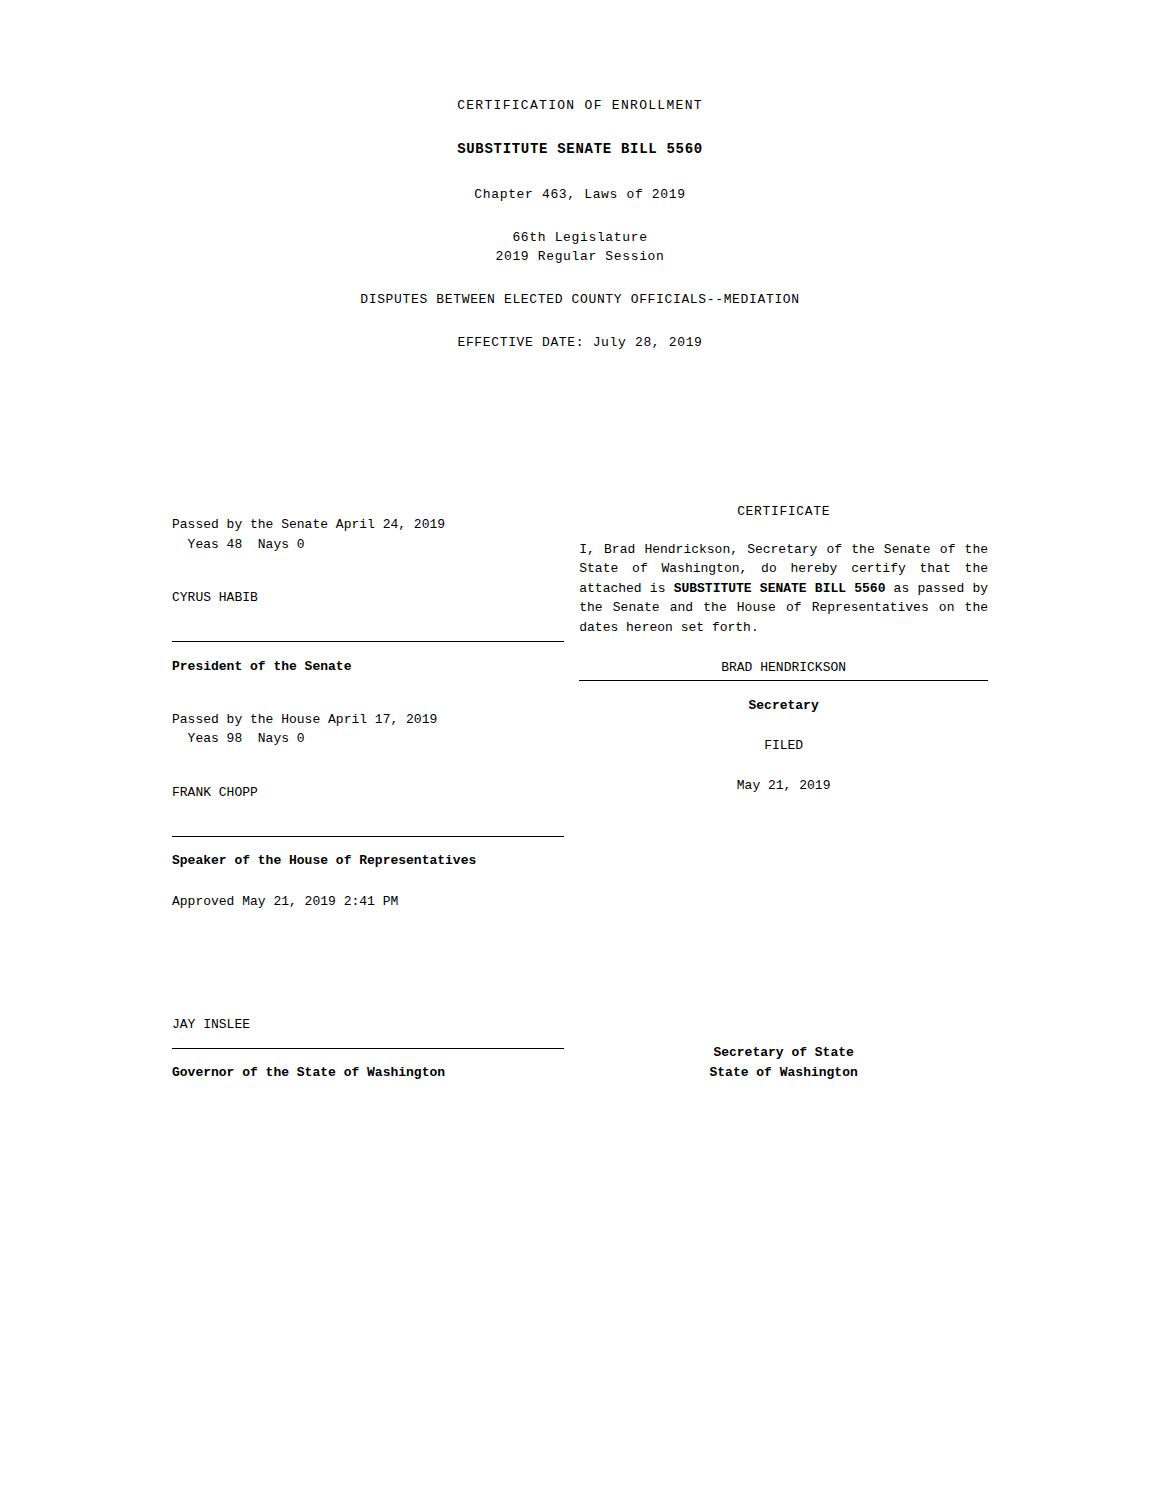CERTIFICATION OF ENROLLMENT
SUBSTITUTE SENATE BILL 5560
Chapter 463, Laws of 2019
66th Legislature
2019 Regular Session
DISPUTES BETWEEN ELECTED COUNTY OFFICIALS--MEDIATION
EFFECTIVE DATE: July 28, 2019
Passed by the Senate April 24, 2019
Yeas 48 Nays 0
CYRUS HABIB
President of the Senate
Passed by the House April 17, 2019
Yeas 98 Nays 0
FRANK CHOPP
Speaker of the House of Representatives
Approved May 21, 2019 2:41 PM
CERTIFICATE
I, Brad Hendrickson, Secretary of the Senate of the State of Washington, do hereby certify that the attached is SUBSTITUTE SENATE BILL 5560 as passed by the Senate and the House of Representatives on the dates hereon set forth.
BRAD HENDRICKSON
Secretary
FILED
May 21, 2019
JAY INSLEE
Governor of the State of Washington
Secretary of State
State of Washington